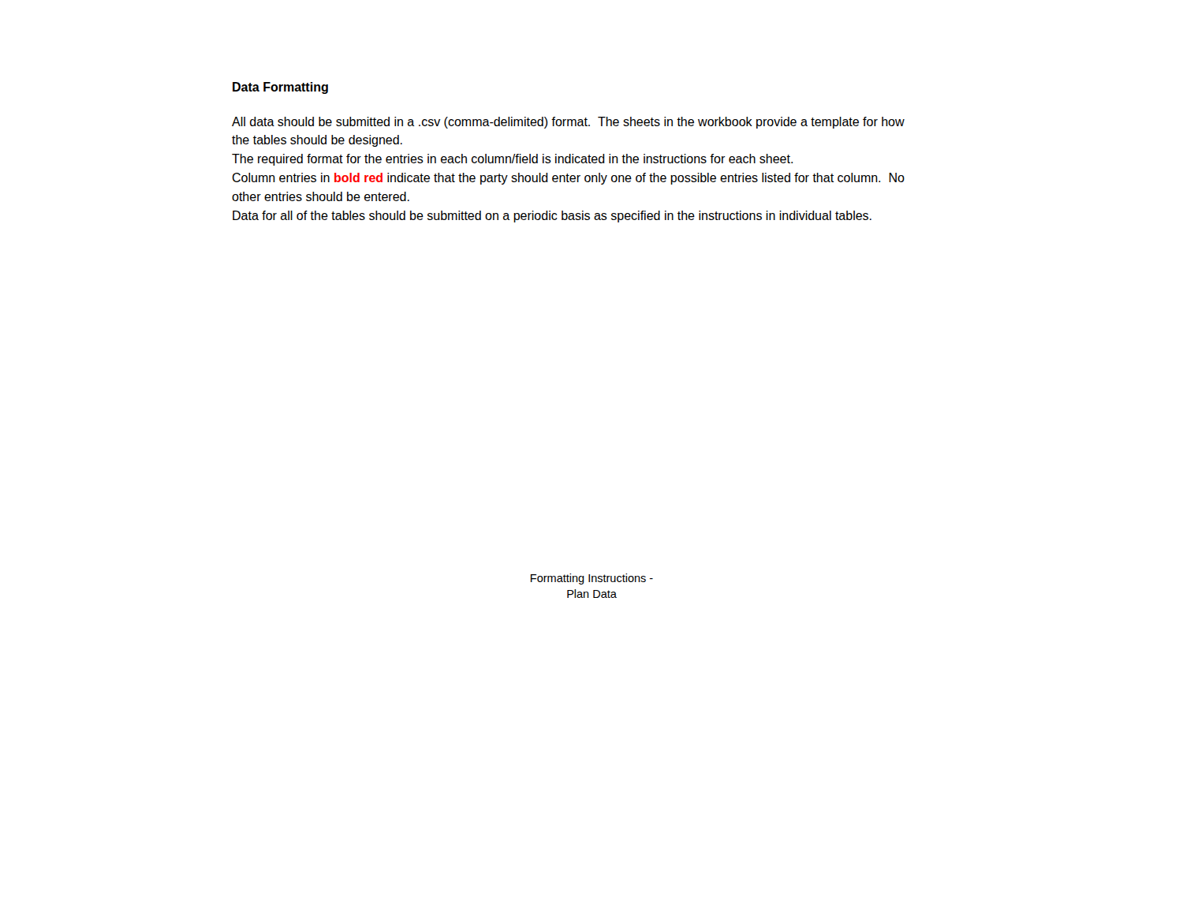Data Formatting
All data should be submitted in a .csv (comma-delimited) format. The sheets in the workbook provide a template for how the tables should be designed.
The required format for the entries in each column/field is indicated in the instructions for each sheet.
Column entries in bold red indicate that the party should enter only one of the possible entries listed for that column. No other entries should be entered.
Data for all of the tables should be submitted on a periodic basis as specified in the instructions in individual tables.
Formatting Instructions -
Plan Data